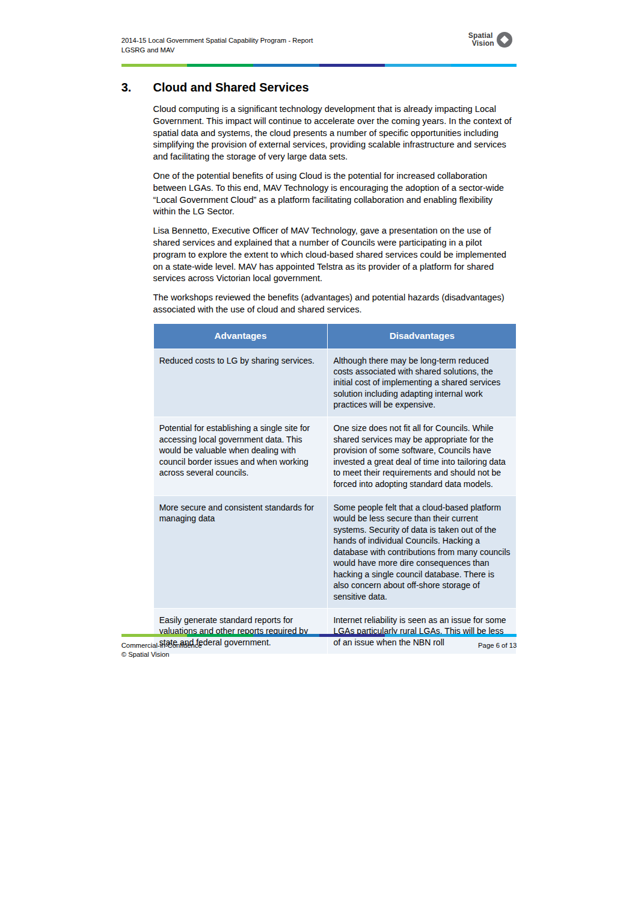2014-15 Local Government Spatial Capability Program - Report
LGSRG and MAV
Spatial Vision
3. Cloud and Shared Services
Cloud computing is a significant technology development that is already impacting Local Government. This impact will continue to accelerate over the coming years. In the context of spatial data and systems, the cloud presents a number of specific opportunities including simplifying the provision of external services, providing scalable infrastructure and services and facilitating the storage of very large data sets.
One of the potential benefits of using Cloud is the potential for increased collaboration between LGAs. To this end, MAV Technology is encouraging the adoption of a sector-wide “Local Government Cloud” as a platform facilitating collaboration and enabling flexibility within the LG Sector.
Lisa Bennetto, Executive Officer of MAV Technology, gave a presentation on the use of shared services and explained that a number of Councils were participating in a pilot program to explore the extent to which cloud-based shared services could be implemented on a state-wide level. MAV has appointed Telstra as its provider of a platform for shared services across Victorian local government.
The workshops reviewed the benefits (advantages) and potential hazards (disadvantages) associated with the use of cloud and shared services.
| Advantages | Disadvantages |
| --- | --- |
| Reduced costs to LG by sharing services. | Although there may be long-term reduced costs associated with shared solutions, the initial cost of implementing a shared services solution including adapting internal work practices will be expensive. |
| Potential for establishing a single site for accessing local government data. This would be valuable when dealing with council border issues and when working across several councils. | One size does not fit all for Councils. While shared services may be appropriate for the provision of some software, Councils have invested a great deal of time into tailoring data to meet their requirements and should not be forced into adopting standard data models. |
| More secure and consistent standards for managing data | Some people felt that a cloud-based platform would be less secure than their current systems. Security of data is taken out of the hands of individual Councils. Hacking a database with contributions from many councils would have more dire consequences than hacking a single council database. There is also concern about off-shore storage of sensitive data. |
| Easily generate standard reports for valuations and other reports required by state and federal government. | Internet reliability is seen as an issue for some LGAs particularly rural LGAs. This will be less of an issue when the NBN roll |
Commercial-in-Confidence
© Spatial Vision
Page 6 of 13